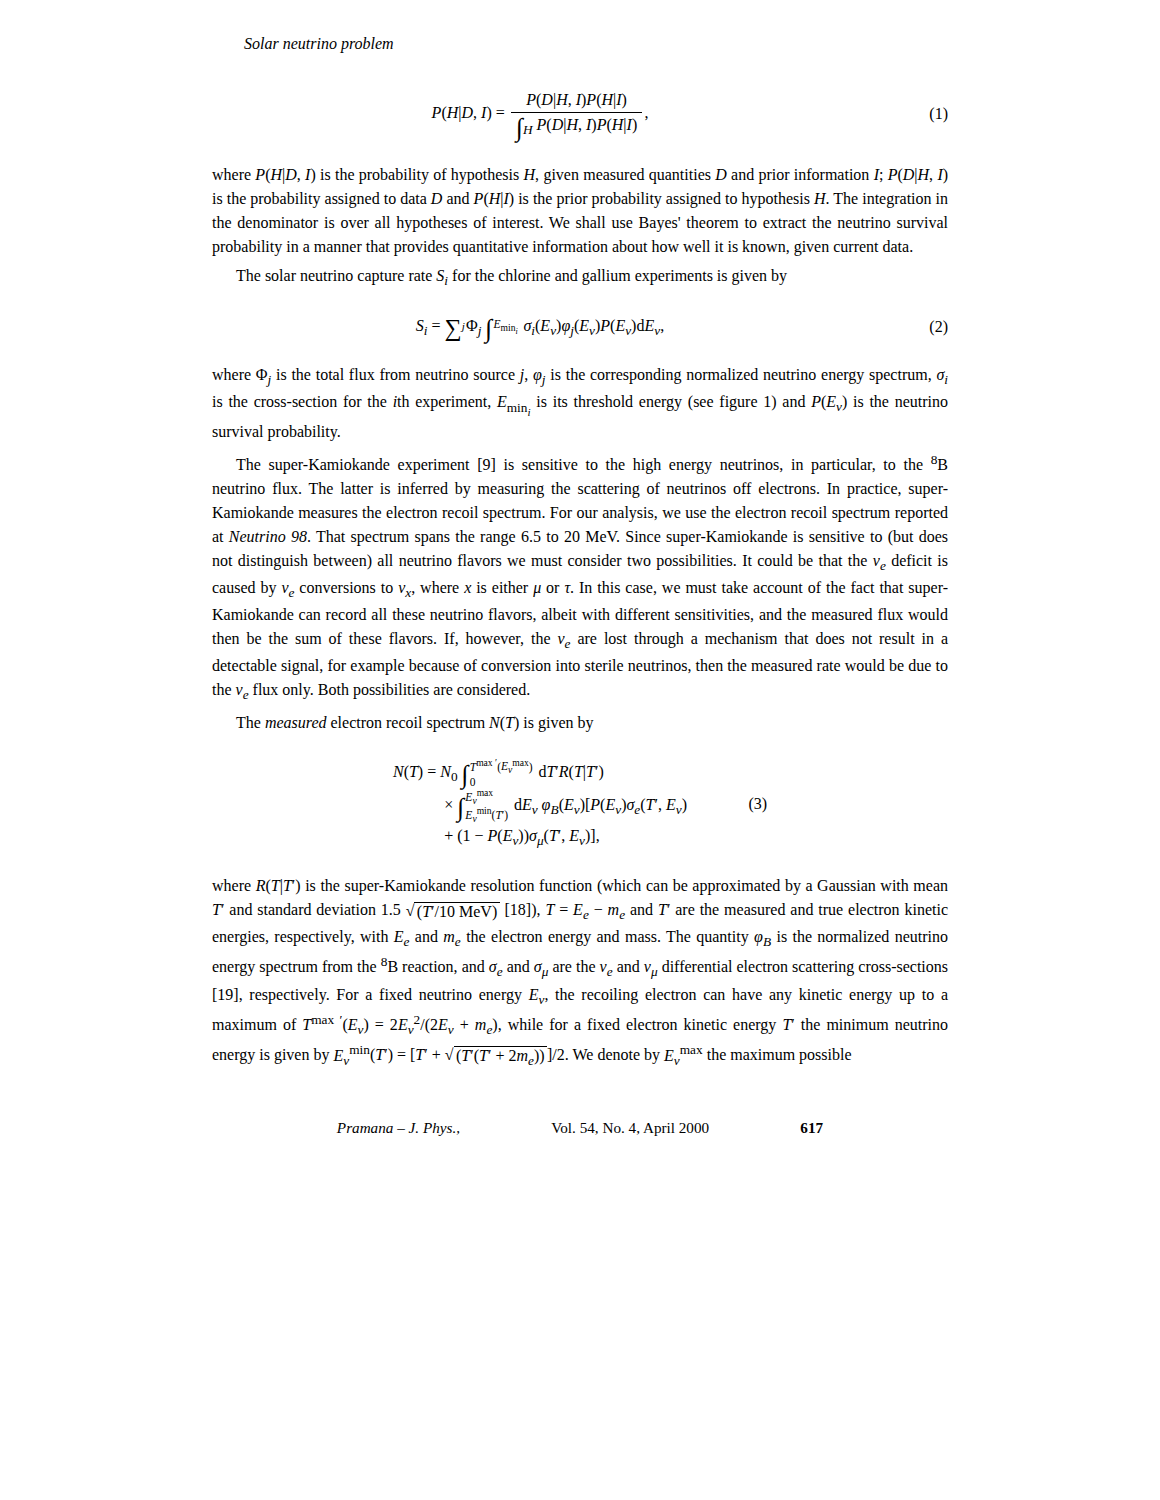Solar neutrino problem
P(H|D, I) = P(D|H, I)P(H|I) ∫H P(D|H, I)P(H|I) ,
(1)
where P(H|D, I) is the probability of hypothesis H, given measured quantities D and prior information I; P(D|H, I) is the probability assigned to data D and P(H|I) is the prior probability assigned to hypothesis H. The integration in the denominator is over all hypotheses of interest. We shall use Bayes' theorem to extract the neutrino survival probability in a manner that provides quantitative information about how well it is known, given current data.
The solar neutrino capture rate Si for the chlorine and gallium experiments is given by
Si = ∑j Φj ∫Emini σi(Eν)φj(Eν)P(Eν)dEν,
(2)
where Φj is the total flux from neutrino source j, φj is the corresponding normalized neutrino energy spectrum, σi is the cross-section for the ith experiment, Emini is its threshold energy (see figure 1) and P(Eν) is the neutrino survival probability.
The super-Kamiokande experiment [9] is sensitive to the high energy neutrinos, in particular, to the 8B neutrino flux. The latter is inferred by measuring the scattering of neutrinos off electrons. In practice, super-Kamiokande measures the electron recoil spectrum. For our analysis, we use the electron recoil spectrum reported at Neutrino 98. That spectrum spans the range 6.5 to 20 MeV. Since super-Kamiokande is sensitive to (but does not distinguish between) all neutrino flavors we must consider two possibilities. It could be that the νe deficit is caused by νe conversions to νx, where x is either μ or τ. In this case, we must take account of the fact that super-Kamiokande can record all these neutrino flavors, albeit with different sensitivities, and the measured flux would then be the sum of these flavors. If, however, the νe are lost through a mechanism that does not result in a detectable signal, for example because of conversion into sterile neutrinos, then the measured rate would be due to the νe flux only. Both possibilities are considered.
The measured electron recoil spectrum N(T) is given by
N(T) = N0 ∫Tmax ′(Eνmax) 0 dT′R(T|T′)
× ∫Eνmax Eνmin(T′) dEν φB(Eν)[P(Eν)σe(T′, Eν)
+ (1 − P(Eν))σμ(T′, Eν)],
(3)
where R(T|T′) is the super-Kamiokande resolution function (which can be approximated by a Gaussian with mean T′ and standard deviation 1.5 √(T′/10 MeV) [18]), T = Ee − me and T′ are the measured and true electron kinetic energies, respectively, with Ee and me the electron energy and mass. The quantity φB is the normalized neutrino energy spectrum from the 8B reaction, and σe and σμ are the νe and νμ differential electron scattering cross-sections [19], respectively. For a fixed neutrino energy Eν, the recoiling electron can have any kinetic energy up to a maximum of Tmax ′(Eν) = 2Eν2/(2Eν + me), while for a fixed electron kinetic energy T′ the minimum neutrino energy is given by Eνmin(T′) = [T′ + √(T′(T′ + 2me))]/2. We denote by Eνmax the maximum possible
Pramana – J. Phys., Vol. 54, No. 4, April 2000 617